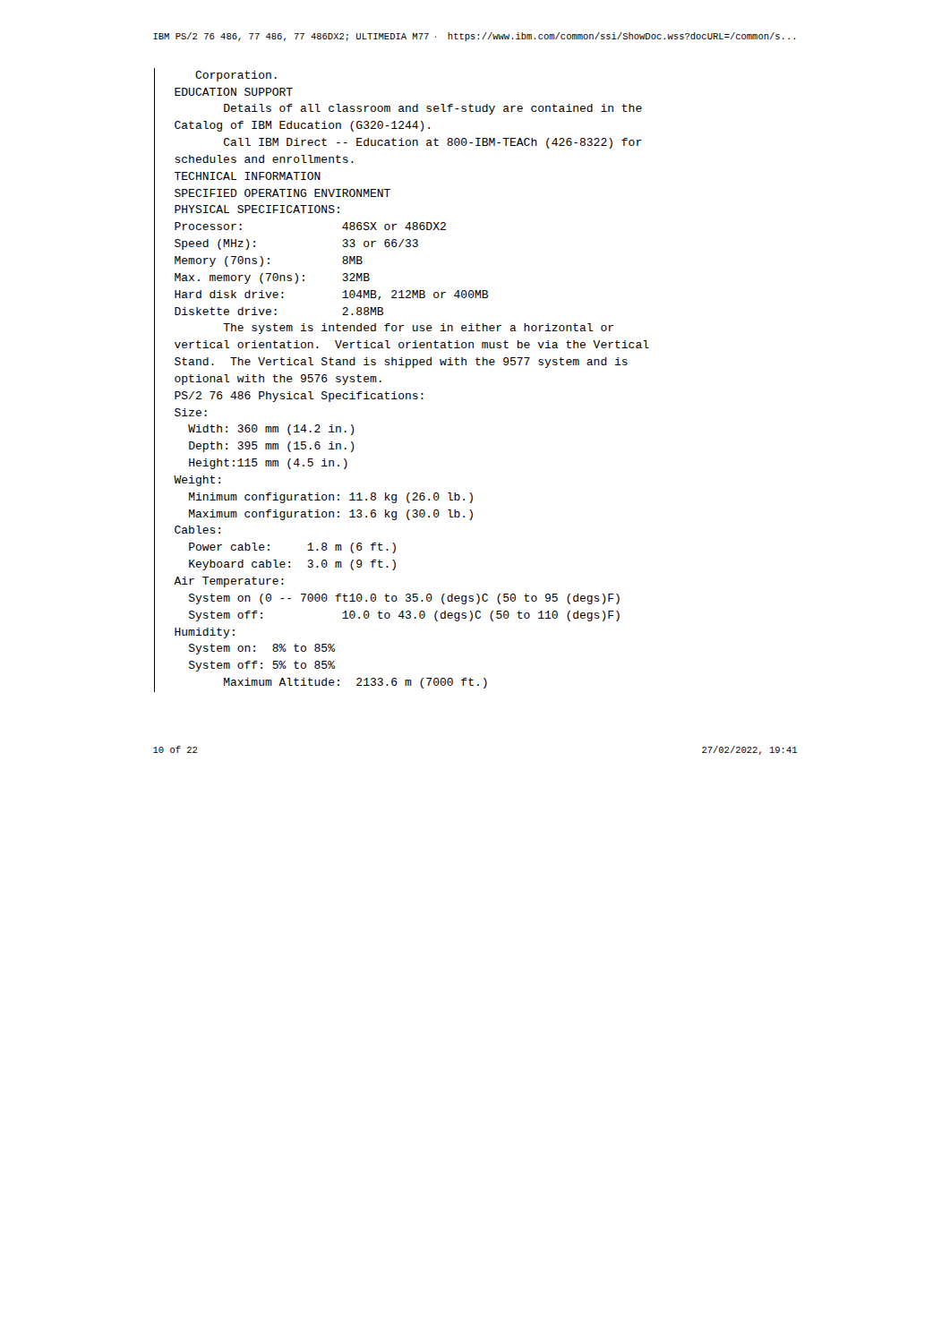IBM PS/2 76 486, 77 486, 77 486DX2; ULTIMEDIA M77 486 AND...
https://www.ibm.com/common/ssi/ShowDoc.wss?docURL=/common/s...
   Corporation.
EDUCATION SUPPORT
       Details of all classroom and self-study are contained in the
Catalog of IBM Education (G320-1244).
       Call IBM Direct -- Education at 800-IBM-TEACh (426-8322) for
schedules and enrollments.
TECHNICAL INFORMATION
SPECIFIED OPERATING ENVIRONMENT
PHYSICAL SPECIFICATIONS:
Processor:              486SX or 486DX2
Speed (MHz):            33 or 66/33
Memory (70ns):          8MB
Max. memory (70ns):     32MB
Hard disk drive:        104MB, 212MB or 400MB
Diskette drive:         2.88MB
       The system is intended for use in either a horizontal or
vertical orientation.  Vertical orientation must be via the Vertical
Stand.  The Vertical Stand is shipped with the 9577 system and is
optional with the 9576 system.
PS/2 76 486 Physical Specifications:
Size:
  Width: 360 mm (14.2 in.)
  Depth: 395 mm (15.6 in.)
  Height:115 mm (4.5 in.)
Weight:
  Minimum configuration: 11.8 kg (26.0 lb.)
  Maximum configuration: 13.6 kg (30.0 lb.)
Cables:
  Power cable:     1.8 m (6 ft.)
  Keyboard cable:  3.0 m (9 ft.)
Air Temperature:
  System on (0 -- 7000 ft10.0 to 35.0 (degs)C (50 to 95 (degs)F)
  System off:           10.0 to 43.0 (degs)C (50 to 110 (degs)F)
Humidity:
  System on:  8% to 85%
  System off: 5% to 85%
       Maximum Altitude:  2133.6 m (7000 ft.)
10 of 22
27/02/2022, 19:41